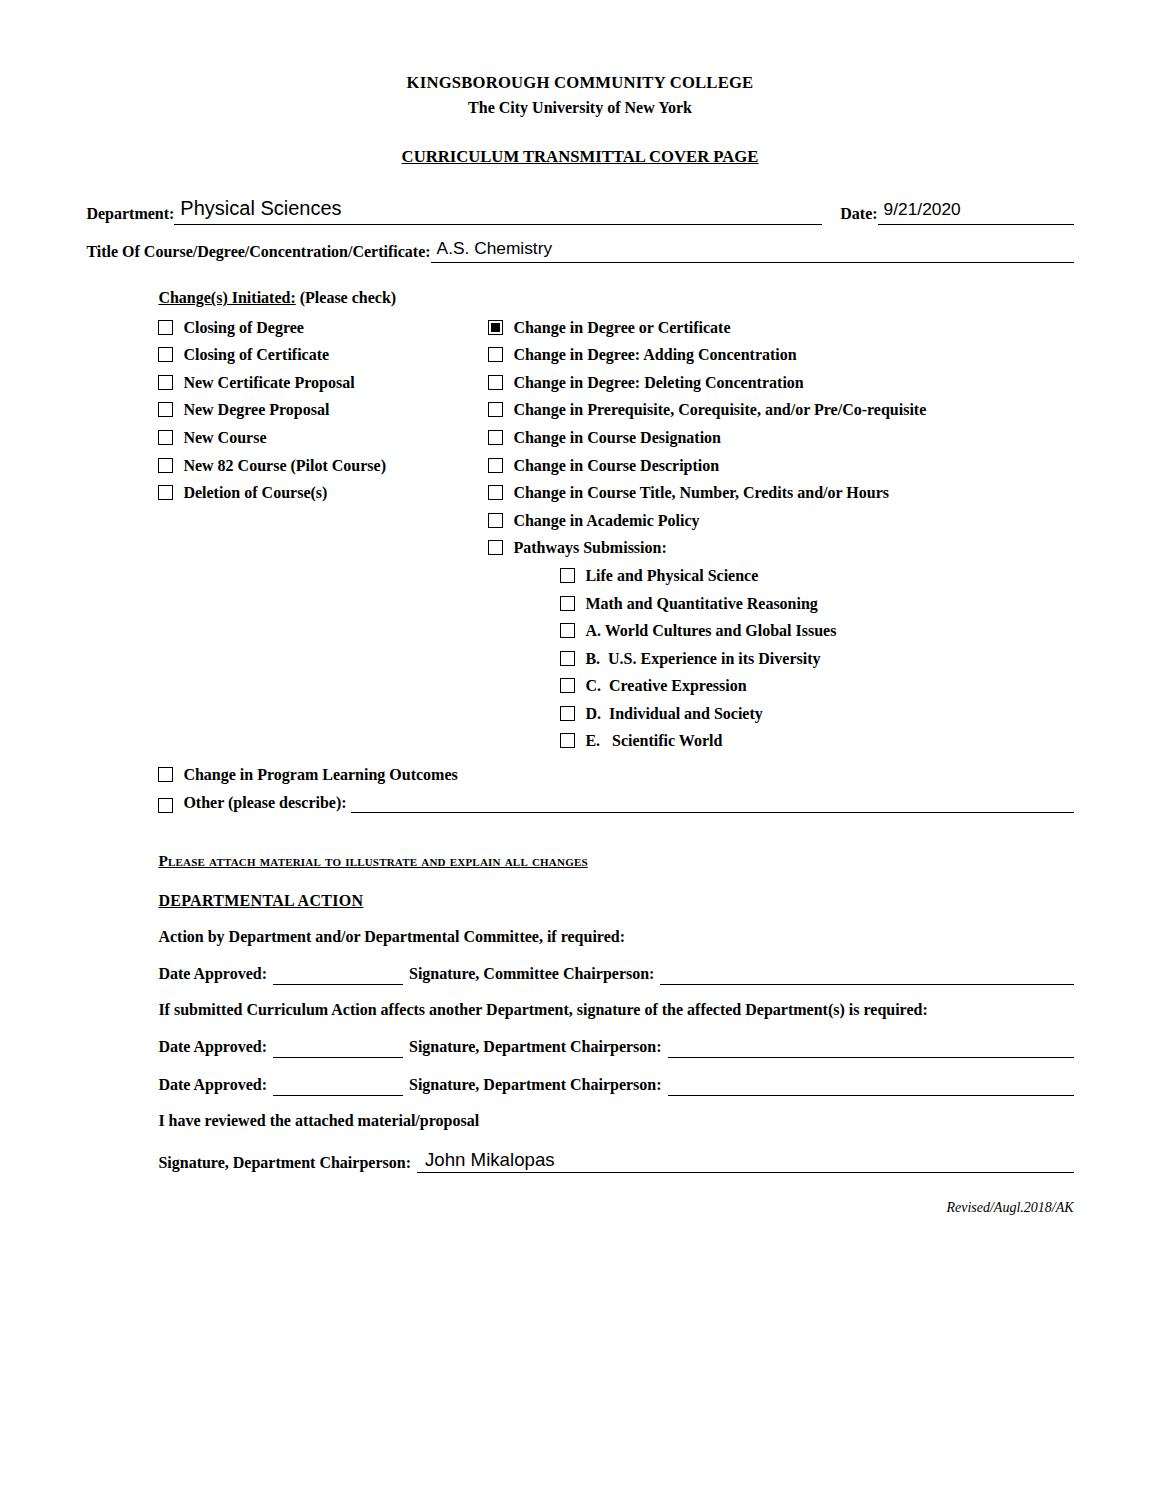KINGSBOROUGH COMMUNITY COLLEGE
The City University of New York
CURRICULUM TRANSMITTAL COVER PAGE
Department: Physical Sciences Date: 9/21/2020
Title Of Course/Degree/Concentration/Certificate: A.S. Chemistry
Change(s) Initiated: (Please check)
Closing of Degree
Closing of Certificate
New Certificate Proposal
New Degree Proposal
New Course
New 82 Course (Pilot Course)
Deletion of Course(s)
Change in Degree or Certificate
Change in Degree: Adding Concentration
Change in Degree: Deleting Concentration
Change in Prerequisite, Corequisite, and/or Pre/Co-requisite
Change in Course Designation
Change in Course Description
Change in Course Title, Number, Credits and/or Hours
Change in Academic Policy
Pathways Submission:
Life and Physical Science
Math and Quantitative Reasoning
A. World Cultures and Global Issues
B. U.S. Experience in its Diversity
C. Creative Expression
D. Individual and Society
E. Scientific World
Change in Program Learning Outcomes
Other (please describe):
Please attach material to illustrate and explain all changes
DEPARTMENTAL ACTION
Action by Department and/or Departmental Committee, if required:
Date Approved: Signature, Committee Chairperson:
If submitted Curriculum Action affects another Department, signature of the affected Department(s) is required:
Date Approved: Signature, Department Chairperson:
Date Approved: Signature, Department Chairperson:
I have reviewed the attached material/proposal
Signature, Department Chairperson: John Mikalopas
Revised/Augl.2018/AK